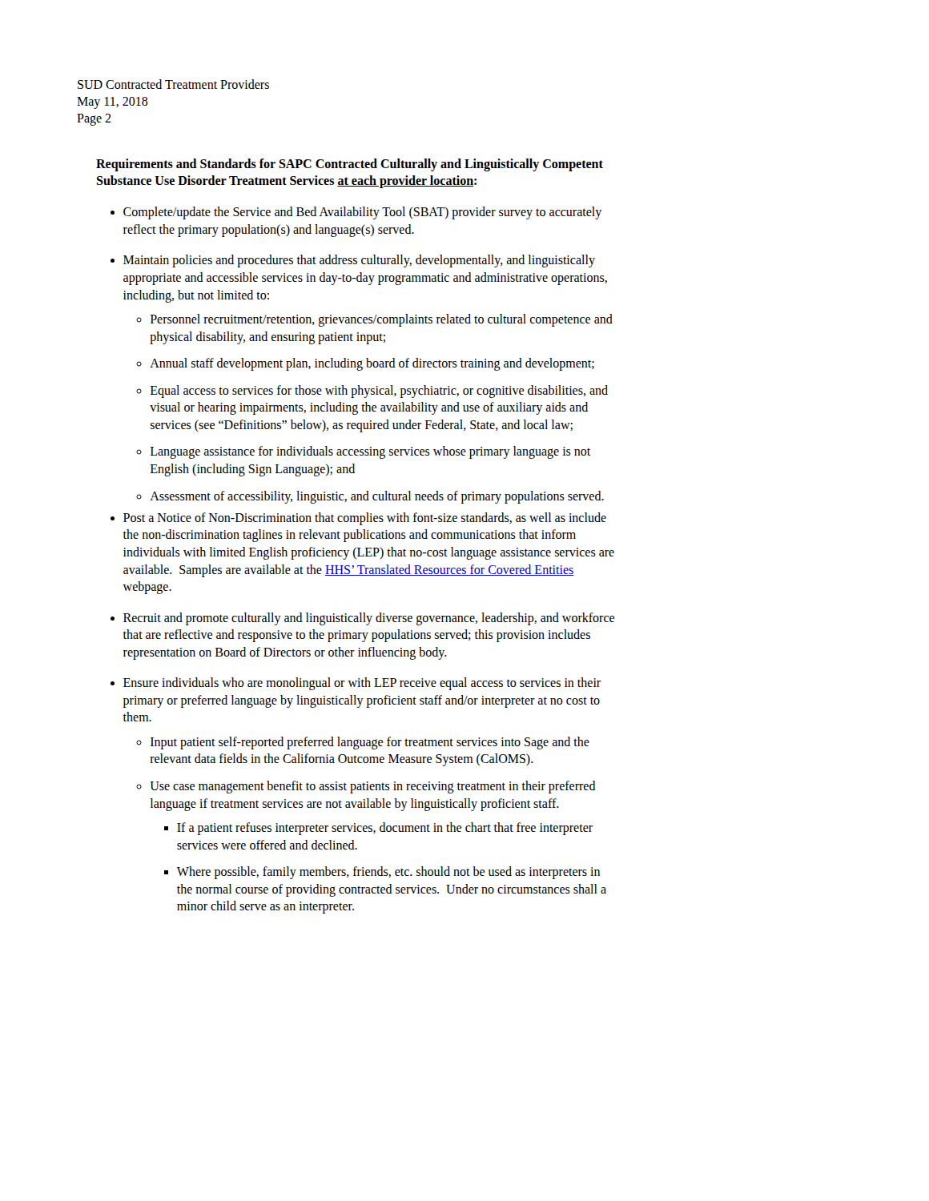SUD Contracted Treatment Providers
May 11, 2018
Page 2
Requirements and Standards for SAPC Contracted Culturally and Linguistically Competent Substance Use Disorder Treatment Services at each provider location:
Complete/update the Service and Bed Availability Tool (SBAT) provider survey to accurately reflect the primary population(s) and language(s) served.
Maintain policies and procedures that address culturally, developmentally, and linguistically appropriate and accessible services in day-to-day programmatic and administrative operations, including, but not limited to:
Personnel recruitment/retention, grievances/complaints related to cultural competence and physical disability, and ensuring patient input;
Annual staff development plan, including board of directors training and development;
Equal access to services for those with physical, psychiatric, or cognitive disabilities, and visual or hearing impairments, including the availability and use of auxiliary aids and services (see “Definitions” below), as required under Federal, State, and local law;
Language assistance for individuals accessing services whose primary language is not English (including Sign Language); and
Assessment of accessibility, linguistic, and cultural needs of primary populations served.
Post a Notice of Non-Discrimination that complies with font-size standards, as well as include the non-discrimination taglines in relevant publications and communications that inform individuals with limited English proficiency (LEP) that no-cost language assistance services are available. Samples are available at the HHS’ Translated Resources for Covered Entities webpage.
Recruit and promote culturally and linguistically diverse governance, leadership, and workforce that are reflective and responsive to the primary populations served; this provision includes representation on Board of Directors or other influencing body.
Ensure individuals who are monolingual or with LEP receive equal access to services in their primary or preferred language by linguistically proficient staff and/or interpreter at no cost to them.
Input patient self-reported preferred language for treatment services into Sage and the relevant data fields in the California Outcome Measure System (CalOMS).
Use case management benefit to assist patients in receiving treatment in their preferred language if treatment services are not available by linguistically proficient staff.
If a patient refuses interpreter services, document in the chart that free interpreter services were offered and declined.
Where possible, family members, friends, etc. should not be used as interpreters in the normal course of providing contracted services. Under no circumstances shall a minor child serve as an interpreter.